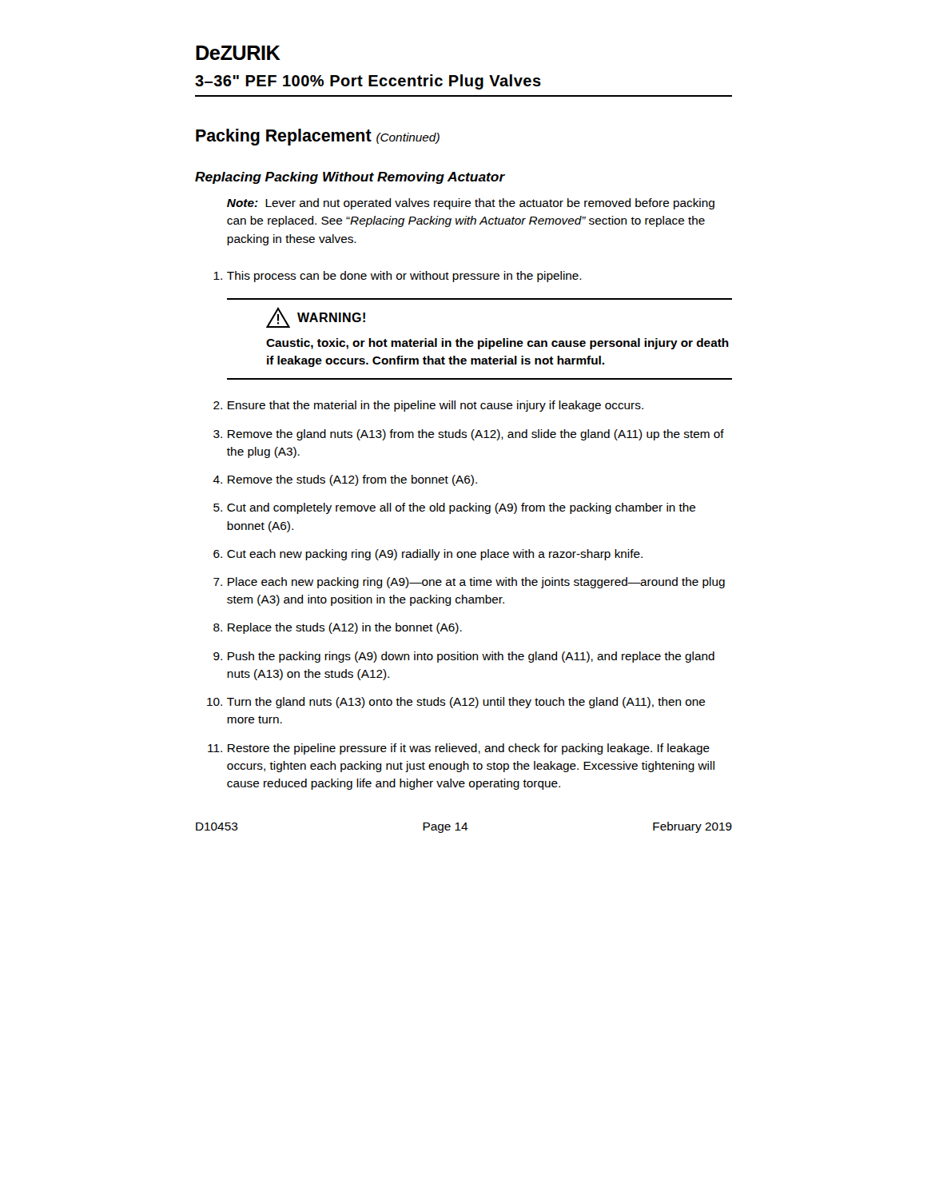DeZURIK
3–36" PEF 100% Port Eccentric Plug Valves
Packing Replacement (Continued)
Replacing Packing Without Removing Actuator
Note: Lever and nut operated valves require that the actuator be removed before packing can be replaced. See “Replacing Packing with Actuator Removed” section to replace the packing in these valves.
This process can be done with or without pressure in the pipeline.
WARNING!
Caustic, toxic, or hot material in the pipeline can cause personal injury or death if leakage occurs. Confirm that the material is not harmful.
Ensure that the material in the pipeline will not cause injury if leakage occurs.
Remove the gland nuts (A13) from the studs (A12), and slide the gland (A11) up the stem of the plug (A3).
Remove the studs (A12) from the bonnet (A6).
Cut and completely remove all of the old packing (A9) from the packing chamber in the bonnet (A6).
Cut each new packing ring (A9) radially in one place with a razor-sharp knife.
Place each new packing ring (A9)—one at a time with the joints staggered—around the plug stem (A3) and into position in the packing chamber.
Replace the studs (A12) in the bonnet (A6).
Push the packing rings (A9) down into position with the gland (A11), and replace the gland nuts (A13) on the studs (A12).
Turn the gland nuts (A13) onto the studs (A12) until they touch the gland (A11), then one more turn.
Restore the pipeline pressure if it was relieved, and check for packing leakage. If leakage occurs, tighten each packing nut just enough to stop the leakage. Excessive tightening will cause reduced packing life and higher valve operating torque.
D10453
Page 14
February 2019